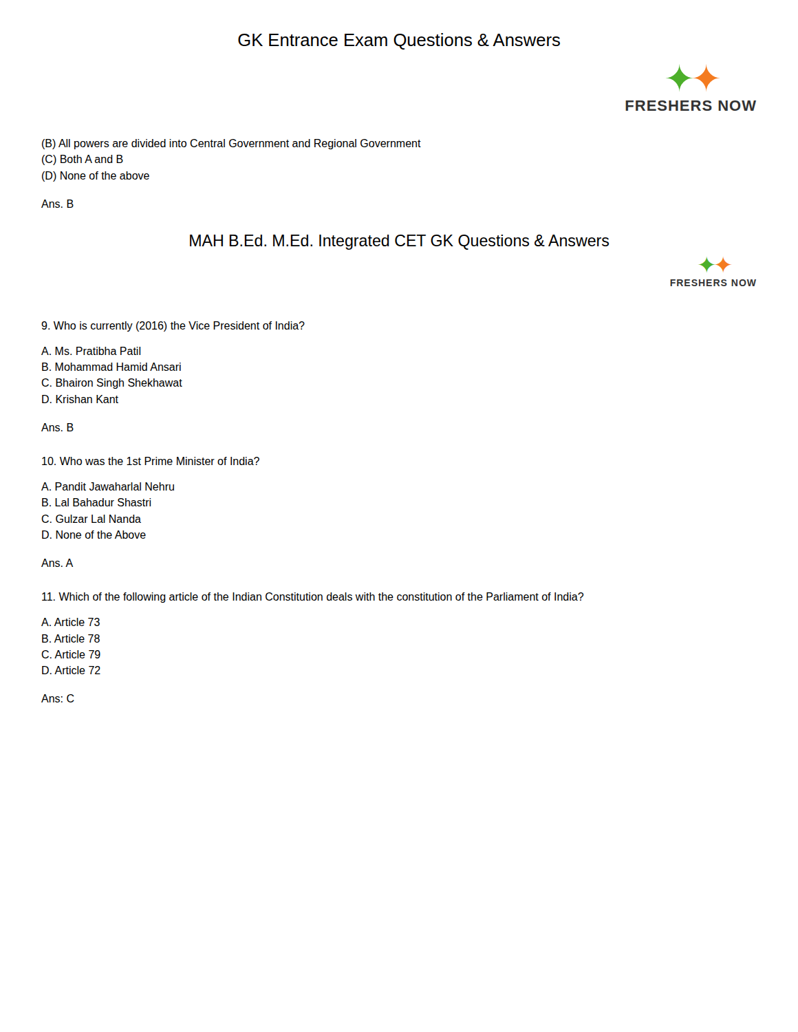GK Entrance Exam Questions & Answers
✦✦
FRESHERS NOW
(B) All powers are divided into Central Government and Regional Government
(C) Both A and B
(D) None of the above
Ans. B
MAH B.Ed. M.Ed. Integrated CET GK Questions & Answers
✦✦
FRESHERS NOW
9. Who is currently (2016) the Vice President of India?
A. Ms. Pratibha Patil
B. Mohammad Hamid Ansari
C. Bhairon Singh Shekhawat
D. Krishan Kant
Ans. B
10. Who was the 1st Prime Minister of India?
A. Pandit Jawaharlal Nehru
B. Lal Bahadur Shastri
C. Gulzar Lal Nanda
D. None of the Above
Ans. A
11. Which of the following article of the Indian Constitution deals with the constitution of the Parliament of India?
A. Article 73
B. Article 78
C. Article 79
D. Article 72
Ans: C